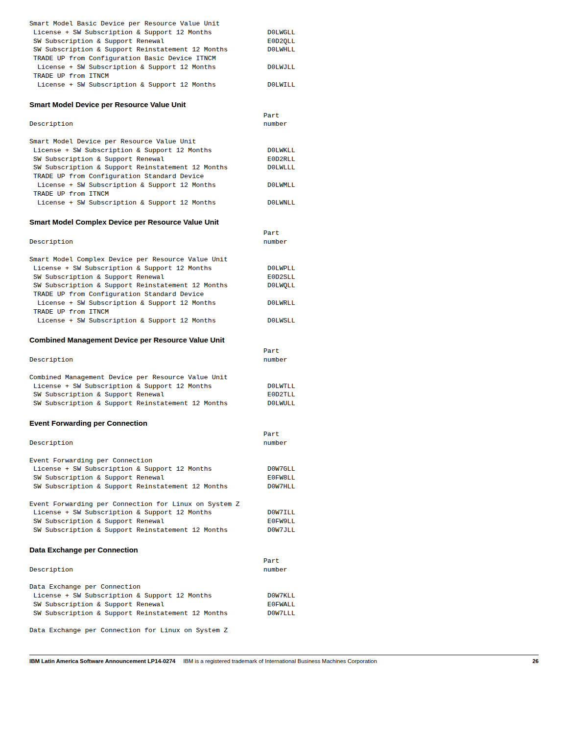Smart Model Basic Device per Resource Value Unit
 License + SW Subscription & Support 12 Months              D0LWGLL
 SW Subscription & Support Renewal                          E0D2QLL
 SW Subscription & Support Reinstatement 12 Months          D0LWHLL
 TRADE UP from Configuration Basic Device ITNCM
  License + SW Subscription & Support 12 Months             D0LWJLL
 TRADE UP from ITNCM
  License + SW Subscription & Support 12 Months             D0LWILL
Smart Model Device per Resource Value Unit
                                                           Part
Description                                                number

Smart Model Device per Resource Value Unit
 License + SW Subscription & Support 12 Months              D0LWKLL
 SW Subscription & Support Renewal                          E0D2RLL
 SW Subscription & Support Reinstatement 12 Months          D0LWLLL
 TRADE UP from Configuration Standard Device
  License + SW Subscription & Support 12 Months             D0LWMLL
 TRADE UP from ITNCM
  License + SW Subscription & Support 12 Months             D0LWNLL
Smart Model Complex Device per Resource Value Unit
                                                           Part
Description                                                number

Smart Model Complex Device per Resource Value Unit
 License + SW Subscription & Support 12 Months              D0LWPLL
 SW Subscription & Support Renewal                          E0D2SLL
 SW Subscription & Support Reinstatement 12 Months          D0LWQLL
 TRADE UP from Configuration Standard Device
  License + SW Subscription & Support 12 Months             D0LWRLL
 TRADE UP from ITNCM
  License + SW Subscription & Support 12 Months             D0LWSLL
Combined Management Device per Resource Value Unit
                                                           Part
Description                                                number

Combined Management Device per Resource Value Unit
 License + SW Subscription & Support 12 Months              D0LWTLL
 SW Subscription & Support Renewal                          E0D2TLL
 SW Subscription & Support Reinstatement 12 Months          D0LWULL
Event Forwarding per Connection
                                                           Part
Description                                                number

Event Forwarding per Connection
 License + SW Subscription & Support 12 Months              D0W7GLL
 SW Subscription & Support Renewal                          E0FW8LL
 SW Subscription & Support Reinstatement 12 Months          D0W7HLL

Event Forwarding per Connection for Linux on System Z
 License + SW Subscription & Support 12 Months              D0W7ILL
 SW Subscription & Support Renewal                          E0FW9LL
 SW Subscription & Support Reinstatement 12 Months          D0W7JLL
Data Exchange per Connection
                                                           Part
Description                                                number

Data Exchange per Connection
 License + SW Subscription & Support 12 Months              D0W7KLL
 SW Subscription & Support Renewal                          E0FWALL
 SW Subscription & Support Reinstatement 12 Months          D0W7LLL

Data Exchange per Connection for Linux on System Z
IBM Latin America Software Announcement LP14-0274 IBM is a registered trademark of International Business Machines Corporation
26